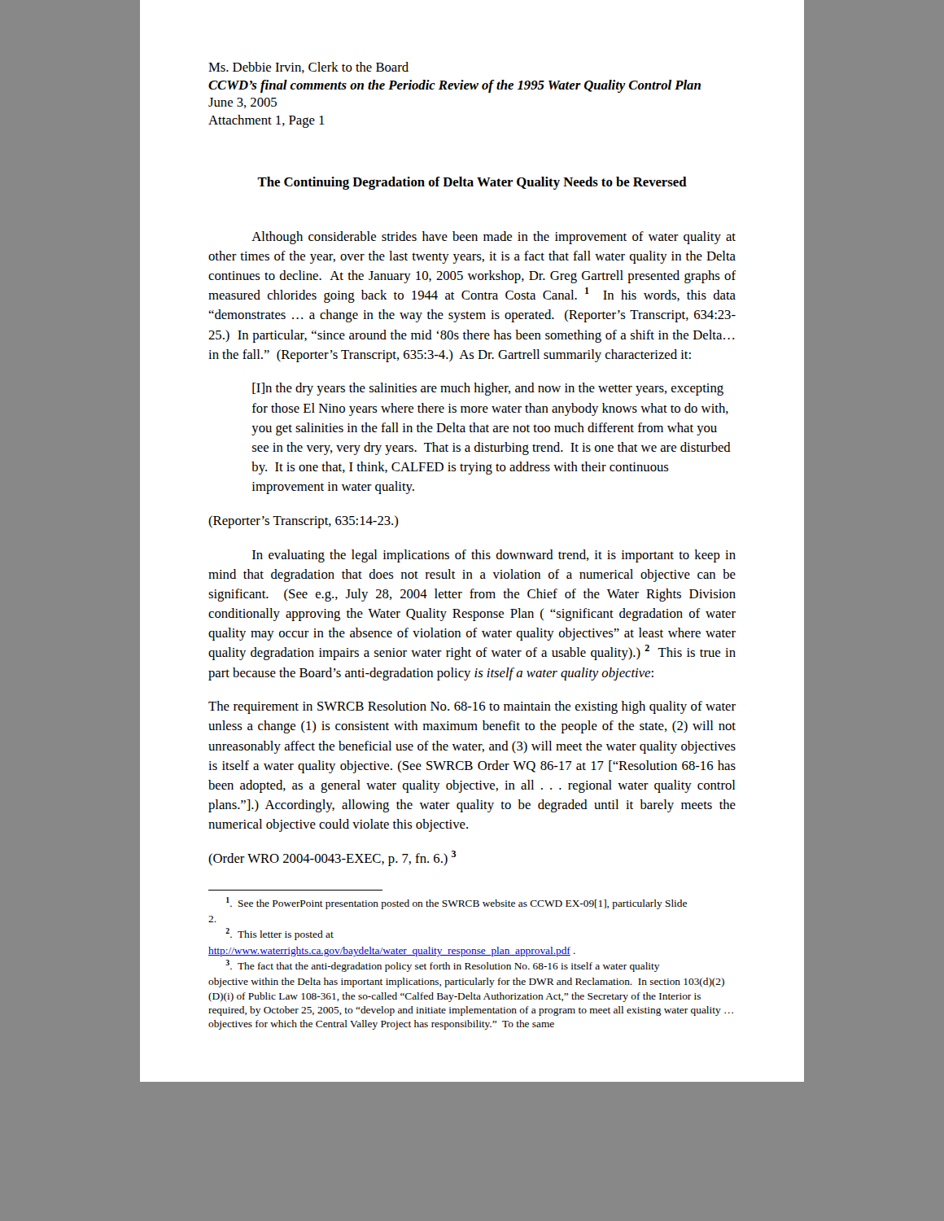Ms. Debbie Irvin, Clerk to the Board
CCWD’s final comments on the Periodic Review of the 1995 Water Quality Control Plan
June 3, 2005
Attachment 1, Page 1
The Continuing Degradation of Delta Water Quality Needs to be Reversed
Although considerable strides have been made in the improvement of water quality at other times of the year, over the last twenty years, it is a fact that fall water quality in the Delta continues to decline. At the January 10, 2005 workshop, Dr. Greg Gartrell presented graphs of measured chlorides going back to 1944 at Contra Costa Canal. 1 In his words, this data “demonstrates … a change in the way the system is operated. (Reporter’s Transcript, 634:23-25.) In particular, “since around the mid ‘80s there has been something of a shift in the Delta… in the fall.” (Reporter’s Transcript, 635:3-4.) As Dr. Gartrell summarily characterized it:
[I]n the dry years the salinities are much higher, and now in the wetter years, excepting for those El Nino years where there is more water than anybody knows what to do with, you get salinities in the fall in the Delta that are not too much different from what you see in the very, very dry years. That is a disturbing trend. It is one that we are disturbed by. It is one that, I think, CALFED is trying to address with their continuous improvement in water quality.
(Reporter’s Transcript, 635:14-23.)
In evaluating the legal implications of this downward trend, it is important to keep in mind that degradation that does not result in a violation of a numerical objective can be significant. (See e.g., July 28, 2004 letter from the Chief of the Water Rights Division conditionally approving the Water Quality Response Plan ( “significant degradation of water quality may occur in the absence of violation of water quality objectives” at least where water quality degradation impairs a senior water right of water of a usable quality).) 2 This is true in part because the Board’s anti-degradation policy is itself a water quality objective:
The requirement in SWRCB Resolution No. 68-16 to maintain the existing high quality of water unless a change (1) is consistent with maximum benefit to the people of the state, (2) will not unreasonably affect the beneficial use of the water, and (3) will meet the water quality objectives is itself a water quality objective. (See SWRCB Order WQ 86-17 at 17 [“Resolution 68-16 has been adopted, as a general water quality objective, in all . . . regional water quality control plans.”].) Accordingly, allowing the water quality to be degraded until it barely meets the numerical objective could violate this objective.
(Order WRO 2004-0043-EXEC, p. 7, fn. 6.) 3
1. See the PowerPoint presentation posted on the SWRCB website as CCWD EX-09[1], particularly Slide
2.
2. This letter is posted at
http://www.waterrights.ca.gov/baydelta/water_quality_response_plan_approval.pdf .
3. The fact that the anti-degradation policy set forth in Resolution No. 68-16 is itself a water quality
objective within the Delta has important implications, particularly for the DWR and Reclamation. In section 103(d)(2)(D)(i) of Public Law 108-361, the so-called “Calfed Bay-Delta Authorization Act,” the Secretary of the Interior is required, by October 25, 2005, to “develop and initiate implementation of a program to meet all existing water quality … objectives for which the Central Valley Project has responsibility.” To the same